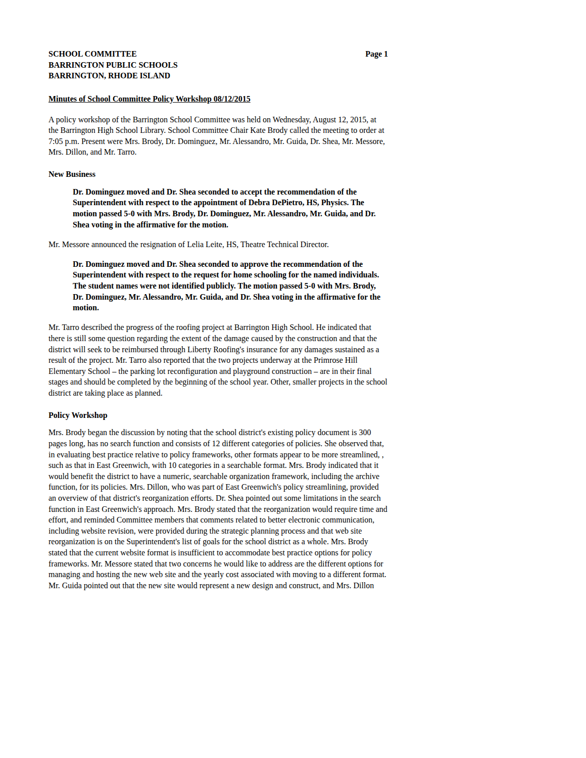SCHOOL COMMITTEE Page 1
BARRINGTON PUBLIC SCHOOLS
BARRINGTON, RHODE ISLAND
Minutes of School Committee Policy Workshop 08/12/2015
A policy workshop of the Barrington School Committee was held on Wednesday, August 12, 2015, at the Barrington High School Library. School Committee Chair Kate Brody called the meeting to order at 7:05 p.m. Present were Mrs. Brody, Dr. Dominguez, Mr. Alessandro, Mr. Guida, Dr. Shea, Mr. Messore, Mrs. Dillon, and Mr. Tarro.
New Business
Dr. Dominguez moved and Dr. Shea seconded to accept the recommendation of the Superintendent with respect to the appointment of Debra DePietro, HS, Physics. The motion passed 5-0 with Mrs. Brody, Dr. Dominguez, Mr. Alessandro, Mr. Guida, and Dr. Shea voting in the affirmative for the motion.
Mr. Messore announced the resignation of Lelia Leite, HS, Theatre Technical Director.
Dr. Dominguez moved and Dr. Shea seconded to approve the recommendation of the Superintendent with respect to the request for home schooling for the named individuals. The student names were not identified publicly. The motion passed 5-0 with Mrs. Brody, Dr. Dominguez, Mr. Alessandro, Mr. Guida, and Dr. Shea voting in the affirmative for the motion.
Mr. Tarro described the progress of the roofing project at Barrington High School. He indicated that there is still some question regarding the extent of the damage caused by the construction and that the district will seek to be reimbursed through Liberty Roofing's insurance for any damages sustained as a result of the project. Mr. Tarro also reported that the two projects underway at the Primrose Hill Elementary School – the parking lot reconfiguration and playground construction – are in their final stages and should be completed by the beginning of the school year. Other, smaller projects in the school district are taking place as planned.
Policy Workshop
Mrs. Brody began the discussion by noting that the school district's existing policy document is 300 pages long, has no search function and consists of 12 different categories of policies. She observed that, in evaluating best practice relative to policy frameworks, other formats appear to be more streamlined, , such as that in East Greenwich, with 10 categories in a searchable format. Mrs. Brody indicated that it would benefit the district to have a numeric, searchable organization framework, including the archive function, for its policies. Mrs. Dillon, who was part of East Greenwich's policy streamlining, provided an overview of that district's reorganization efforts. Dr. Shea pointed out some limitations in the search function in East Greenwich's approach. Mrs. Brody stated that the reorganization would require time and effort, and reminded Committee members that comments related to better electronic communication, including website revision, were provided during the strategic planning process and that web site reorganization is on the Superintendent's list of goals for the school district as a whole. Mrs. Brody stated that the current website format is insufficient to accommodate best practice options for policy frameworks. Mr. Messore stated that two concerns he would like to address are the different options for managing and hosting the new web site and the yearly cost associated with moving to a different format. Mr. Guida pointed out that the new site would represent a new design and construct, and Mrs. Dillon